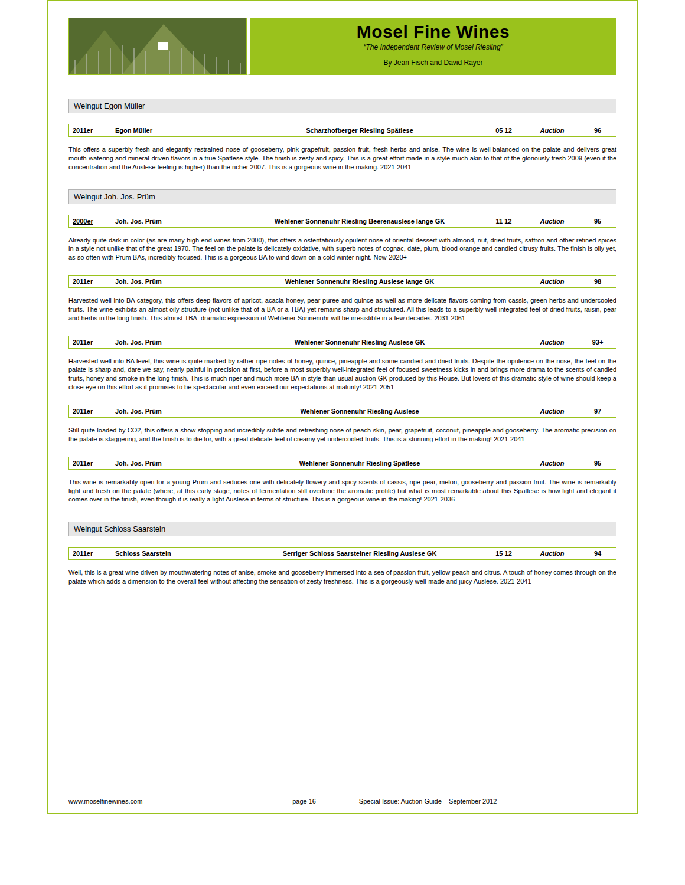Mosel Fine Wines
“The Independent Review of Mosel Riesling”
By Jean Fisch and David Rayer
Weingut Egon Müller
| 2011er | Egon Müller | Scharzhofberger Riesling Spätlese | 05 12 | Auction | 96 |
This offers a superbly fresh and elegantly restrained nose of gooseberry, pink grapefruit, passion fruit, fresh herbs and anise. The wine is well-balanced on the palate and delivers great mouth-watering and mineral-driven flavors in a true Spätlese style. The finish is zesty and spicy. This is a great effort made in a style much akin to that of the gloriously fresh 2009 (even if the concentration and the Auslese feeling is higher) than the richer 2007. This is a gorgeous wine in the making. 2021-2041
Weingut Joh. Jos. Prüm
| 2000er | Joh. Jos. Prüm | Wehlener Sonnenuhr Riesling Beerenauslese lange GK | 11 12 | Auction | 95 |
Already quite dark in color (as are many high end wines from 2000), this offers a ostentatiously opulent nose of oriental dessert with almond, nut, dried fruits, saffron and other refined spices in a style not unlike that of the great 1970. The feel on the palate is delicately oxidative, with superb notes of cognac, date, plum, blood orange and candied citrusy fruits. The finish is oily yet, as so often with Prüm BAs, incredibly focused. This is a gorgeous BA to wind down on a cold winter night. Now-2020+
| 2011er | Joh. Jos. Prüm | Wehlener Sonnenuhr Riesling Auslese lange GK | | Auction | 98 |
Harvested well into BA category, this offers deep flavors of apricot, acacia honey, pear puree and quince as well as more delicate flavors coming from cassis, green herbs and undercooled fruits. The wine exhibits an almost oily structure (not unlike that of a BA or a TBA) yet remains sharp and structured. All this leads to a superbly well-integrated feel of dried fruits, raisin, pear and herbs in the long finish. This almost TBA–dramatic expression of Wehlener Sonnenuhr will be irresistible in a few decades. 2031-2061
| 2011er | Joh. Jos. Prüm | Wehlener Sonnenuhr Riesling Auslese GK | | Auction | 93+ |
Harvested well into BA level, this wine is quite marked by rather ripe notes of honey, quince, pineapple and some candied and dried fruits. Despite the opulence on the nose, the feel on the palate is sharp and, dare we say, nearly painful in precision at first, before a most superbly well-integrated feel of focused sweetness kicks in and brings more drama to the scents of candied fruits, honey and smoke in the long finish. This is much riper and much more BA in style than usual auction GK produced by this House. But lovers of this dramatic style of wine should keep a close eye on this effort as it promises to be spectacular and even exceed our expectations at maturity! 2021-2051
| 2011er | Joh. Jos. Prüm | Wehlener Sonnenuhr Riesling Auslese | | Auction | 97 |
Still quite loaded by CO2, this offers a show-stopping and incredibly subtle and refreshing nose of peach skin, pear, grapefruit, coconut, pineapple and gooseberry. The aromatic precision on the palate is staggering, and the finish is to die for, with a great delicate feel of creamy yet undercooled fruits. This is a stunning effort in the making! 2021-2041
| 2011er | Joh. Jos. Prüm | Wehlener Sonnenuhr Riesling Spätlese | | Auction | 95 |
This wine is remarkably open for a young Prüm and seduces one with delicately flowery and spicy scents of cassis, ripe pear, melon, gooseberry and passion fruit. The wine is remarkably light and fresh on the palate (where, at this early stage, notes of fermentation still overtone the aromatic profile) but what is most remarkable about this Spätlese is how light and elegant it comes over in the finish, even though it is really a light Auslese in terms of structure. This is a gorgeous wine in the making! 2021-2036
Weingut Schloss Saarstein
| 2011er | Schloss Saarstein | Serriger Schloss Saarsteiner Riesling Auslese GK | 15 12 | Auction | 94 |
Well, this is a great wine driven by mouthwatering notes of anise, smoke and gooseberry immersed into a sea of passion fruit, yellow peach and citrus. A touch of honey comes through on the palate which adds a dimension to the overall feel without affecting the sensation of zesty freshness. This is a gorgeously well-made and juicy Auslese. 2021-2041
www.moselfinewines.com
page 16
Special Issue: Auction Guide – September 2012